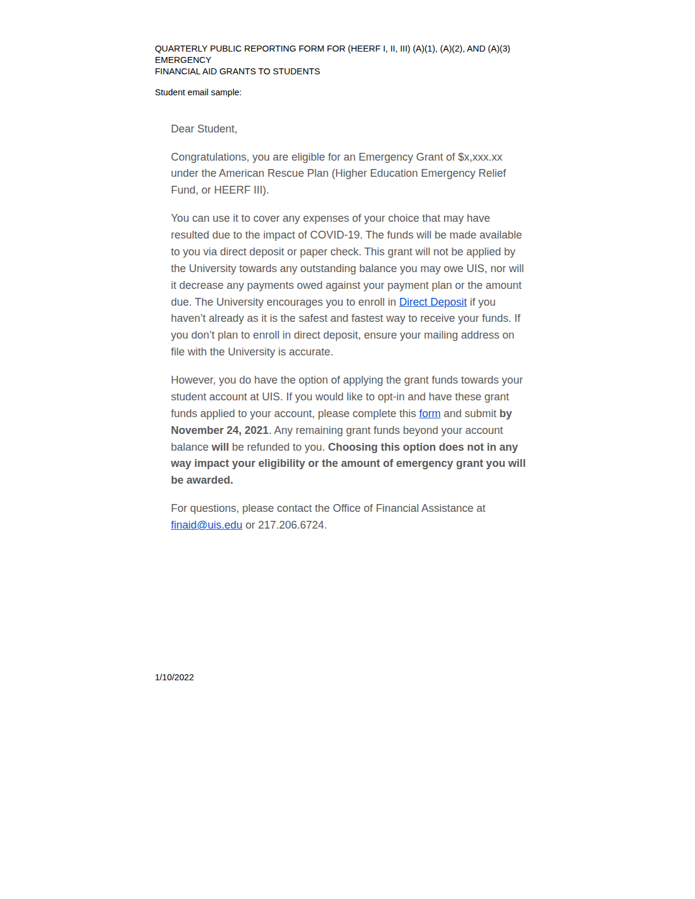QUARTERLY PUBLIC REPORTING FORM FOR (HEERF I, II, III) (A)(1), (A)(2), AND (A)(3) EMERGENCY FINANCIAL AID GRANTS TO STUDENTS
Student email sample:
Dear Student,
Congratulations, you are eligible for an Emergency Grant of $x,xxx.xx under the American Rescue Plan (Higher Education Emergency Relief Fund, or HEERF III).
You can use it to cover any expenses of your choice that may have resulted due to the impact of COVID-19. The funds will be made available to you via direct deposit or paper check. This grant will not be applied by the University towards any outstanding balance you may owe UIS, nor will it decrease any payments owed against your payment plan or the amount due. The University encourages you to enroll in Direct Deposit if you haven’t already as it is the safest and fastest way to receive your funds. If you don’t plan to enroll in direct deposit, ensure your mailing address on file with the University is accurate.
However, you do have the option of applying the grant funds towards your student account at UIS. If you would like to opt-in and have these grant funds applied to your account, please complete this form and submit by November 24, 2021. Any remaining grant funds beyond your account balance will be refunded to you. Choosing this option does not in any way impact your eligibility or the amount of emergency grant you will be awarded.
For questions, please contact the Office of Financial Assistance at finaid@uis.edu or 217.206.6724.
1/10/2022